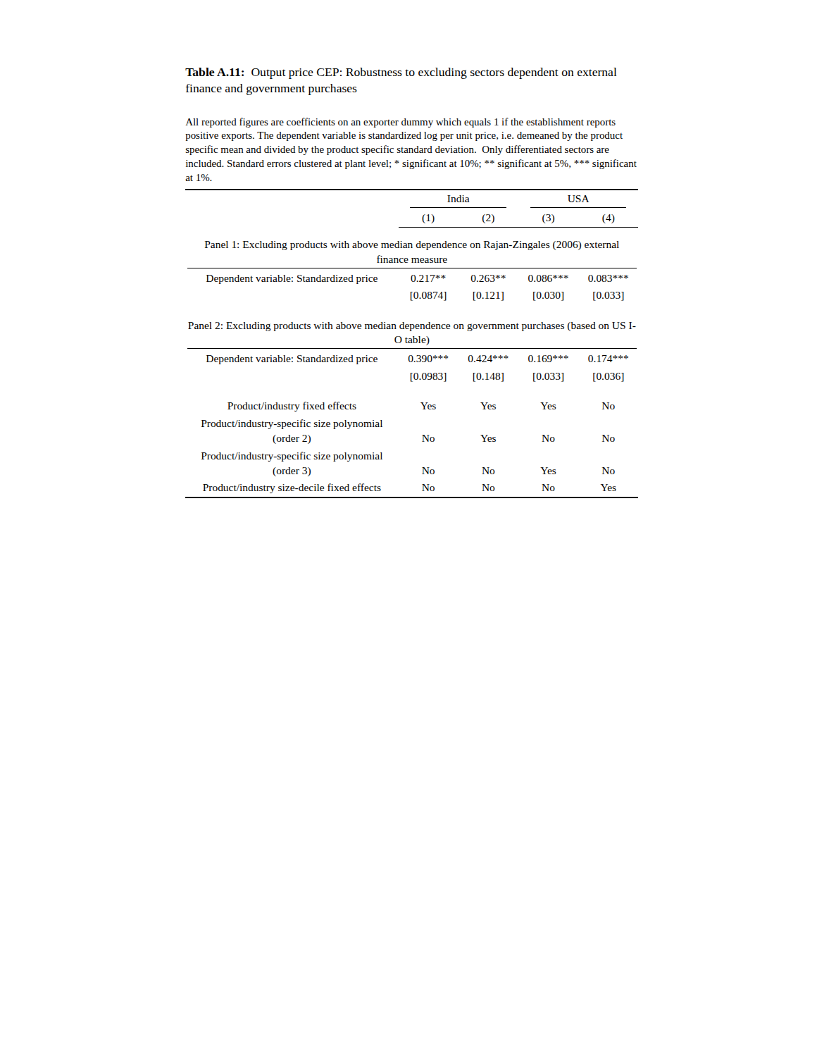Table A.11: Output price CEP: Robustness to excluding sectors dependent on external finance and government purchases
All reported figures are coefficients on an exporter dummy which equals 1 if the establishment reports positive exports. The dependent variable is standardized log per unit price, i.e. demeaned by the product specific mean and divided by the product specific standard deviation. Only differentiated sectors are included. Standard errors clustered at plant level; * significant at 10%; ** significant at 5%, *** significant at 1%.
| | India | USA |
| | (1) | (2) | (3) | (4) |
| Panel 1: Excluding products with above median dependence on Rajan-Zingales (2006) external finance measure |
| Dependent variable: Standardized price | 0.217** | 0.263** | 0.086*** | 0.083*** |
| | [0.0874] | [0.121] | [0.030] | [0.033] |
| Panel 2: Excluding products with above median dependence on government purchases (based on US I-O table) |
| Dependent variable: Standardized price | 0.390*** | 0.424*** | 0.169*** | 0.174*** |
| | [0.0983] | [0.148] | [0.033] | [0.036] |
| Product/industry fixed effects | Yes | Yes | Yes | No |
| Product/industry-specific size polynomial (order 2) | No | Yes | No | No |
| Product/industry-specific size polynomial (order 3) | No | No | Yes | No |
| Product/industry size-decile fixed effects | No | No | No | Yes |